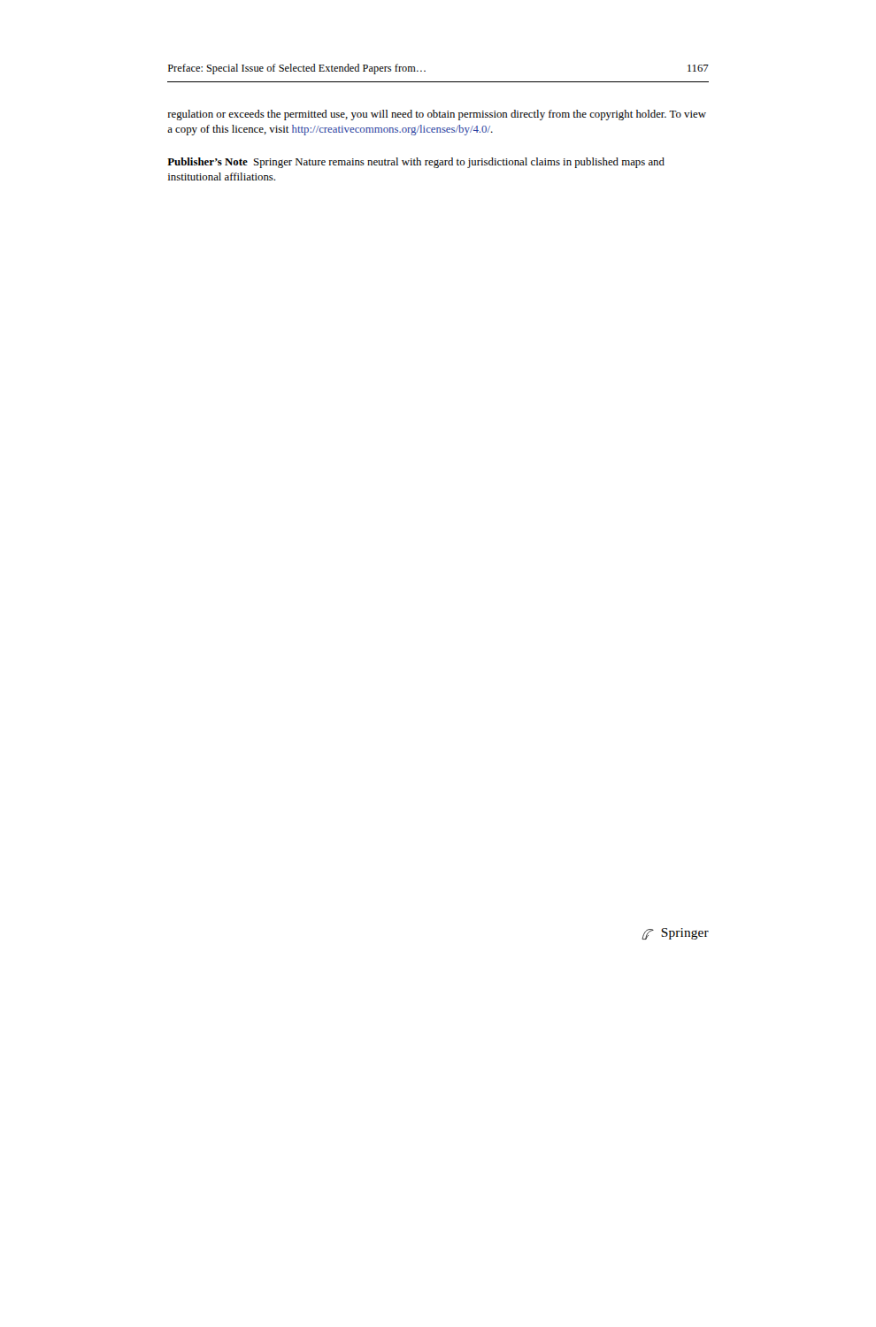Preface: Special Issue of Selected Extended Papers from… 1167
regulation or exceeds the permitted use, you will need to obtain permission directly from the copyright holder. To view a copy of this licence, visit http://creativecommons.org/licenses/by/4.0/.
Publisher’s Note Springer Nature remains neutral with regard to jurisdictional claims in published maps and institutional affiliations.
Springer